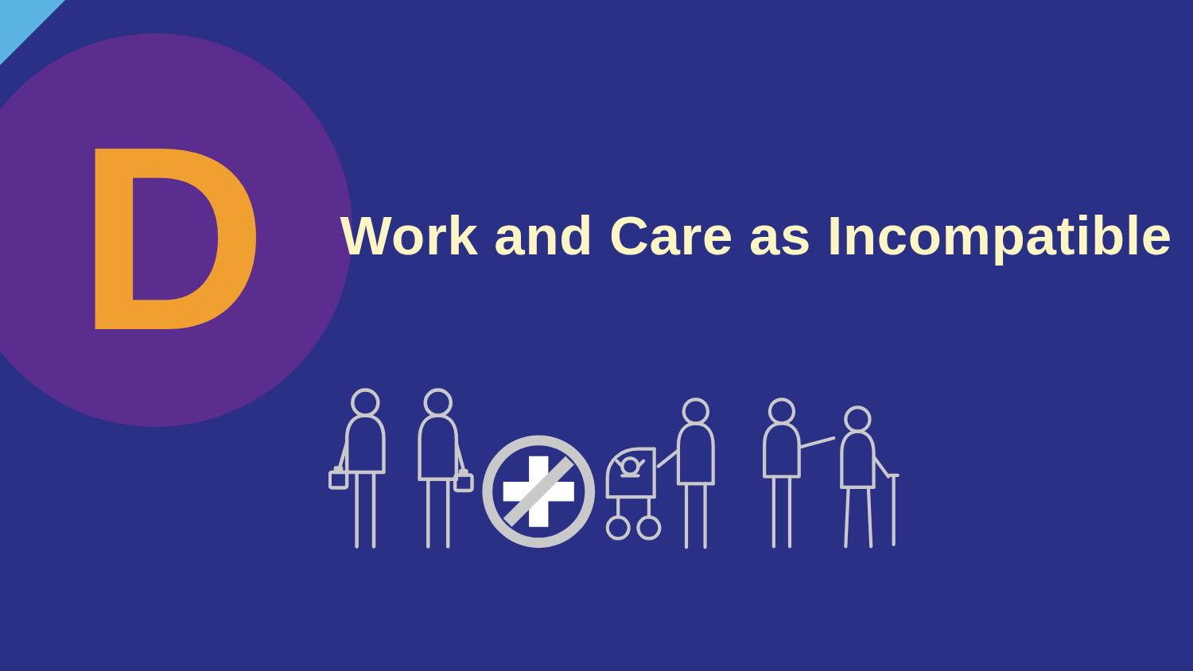D
Work and Care as Incompatible